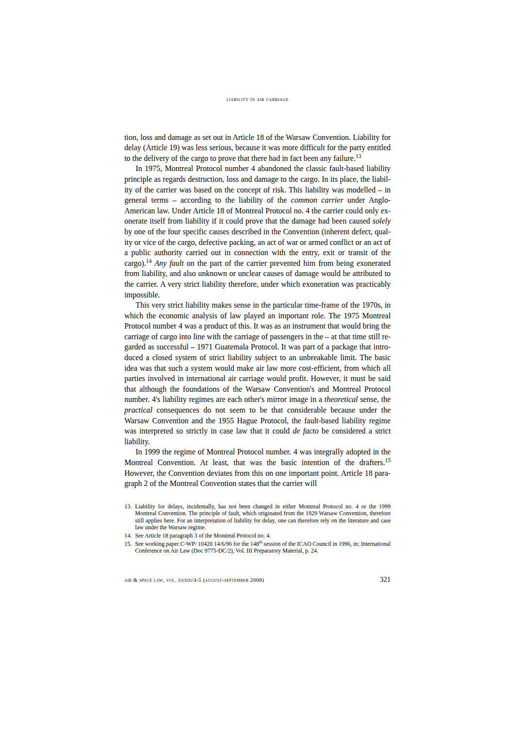liability in air carriage
tion, loss and damage as set out in Article 18 of the Warsaw Convention. Liability for delay (Article 19) was less serious, because it was more difficult for the party entitled to the delivery of the cargo to prove that there had in fact been any failure.13
In 1975, Montreal Protocol number 4 abandoned the classic fault-based liability principle as regards destruction, loss and damage to the cargo. In its place, the liability of the carrier was based on the concept of risk. This liability was modelled – in general terms – according to the liability of the common carrier under Anglo-American law. Under Article 18 of Montreal Protocol no. 4 the carrier could only exonerate itself from liability if it could prove that the damage had been caused solely by one of the four specific causes described in the Convention (inherent defect, quality or vice of the cargo, defective packing, an act of war or armed conflict or an act of a public authority carried out in connection with the entry, exit or transit of the cargo).14 Any fault on the part of the carrier prevented him from being exonerated from liability, and also unknown or unclear causes of damage would be attributed to the carrier. A very strict liability therefore, under which exoneration was practicably impossible.
This very strict liability makes sense in the particular time-frame of the 1970s, in which the economic analysis of law played an important role. The 1975 Montreal Protocol number 4 was a product of this. It was as an instrument that would bring the carriage of cargo into line with the carriage of passengers in the – at that time still regarded as successful – 1971 Guatemala Protocol. It was part of a package that introduced a closed system of strict liability subject to an unbreakable limit. The basic idea was that such a system would make air law more cost-efficient, from which all parties involved in international air carriage would profit. However, it must be said that although the foundations of the Warsaw Convention's and Montreal Protocol number. 4's liability regimes are each other's mirror image in a theoretical sense, the practical consequences do not seem to be that considerable because under the Warsaw Convention and the 1955 Hague Protocol, the fault-based liability regime was interpreted so strictly in case law that it could de facto be considered a strict liability.
In 1999 the regime of Montreal Protocol number. 4 was integrally adopted in the Montreal Convention. At least, that was the basic intention of the drafters.15 However, the Convention deviates from this on one important point. Article 18 paragraph 2 of the Montreal Convention states that the carrier will
13. Liability for delays, incidentally, has not been changed in either Montreal Protocol no. 4 or the 1999 Montreal Convention. The principle of fault, which originated from the 1929 Warsaw Convention, therefore still applies here. For an interpretation of liability for delay, one can therefore rely on the literature and case law under the Warsaw regime.
14. See Article 18 paragraph 3 of the Montreal Protocol no. 4.
15. See working paper C-WP/ 10420 14/6/96 for the 148th session of the ICAO Council in 1996, in: International Conference on Air Law (Doc 9775-DC/2), Vol. III Preparatory Material, p. 24.
air & space law, vol. xxxiii/4-5 (august-september 2008) 321